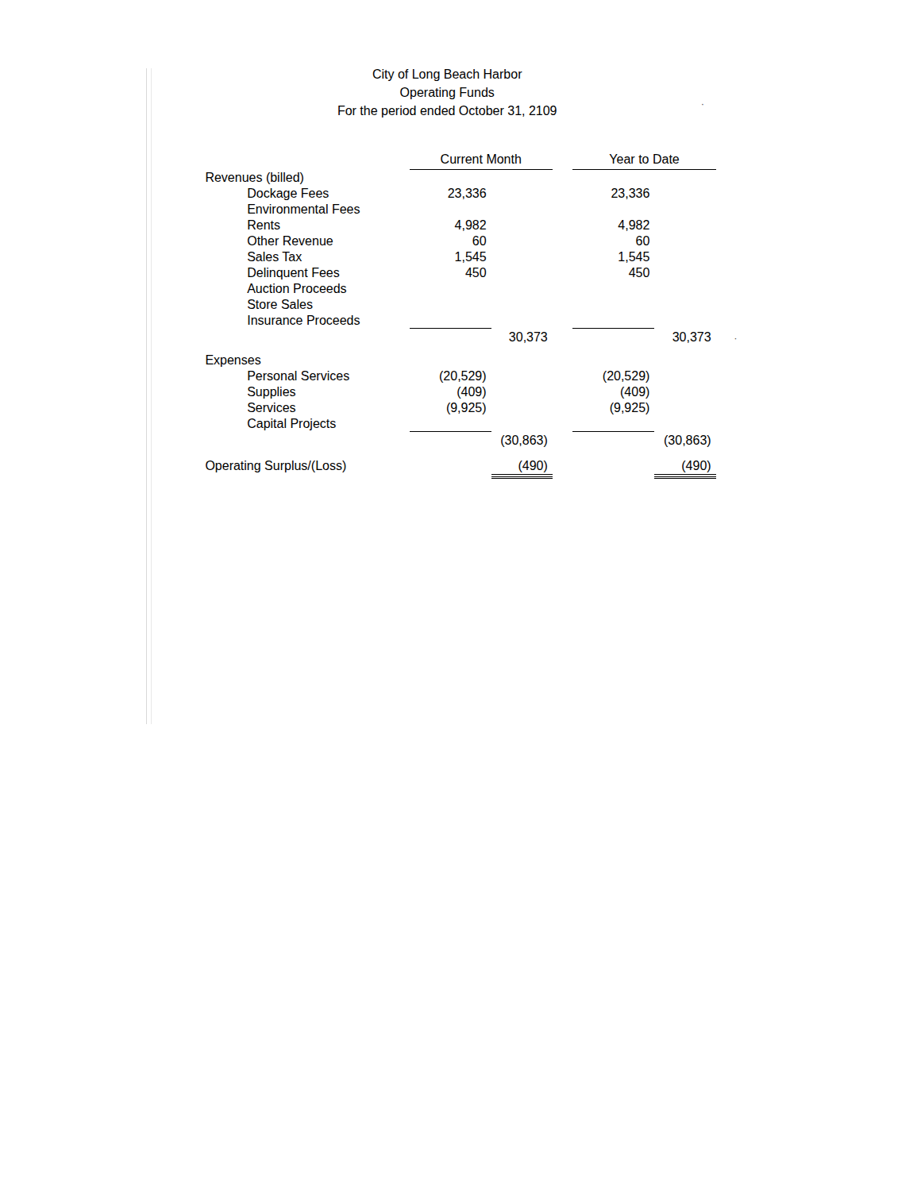·
·
City of Long Beach Harbor
Operating Funds
For the period ended October 31, 2109
| | Current Month | | Year to Date |
| Revenues (billed) | | | | | |
| Dockage Fees | 23,336 | | | 23,336 | |
| Environmental Fees | | | | | |
| Rents | 4,982 | | | 4,982 | |
| Other Revenue | 60 | | | 60 | |
| Sales Tax | 1,545 | | | 1,545 | |
| Delinquent Fees | 450 | | | 450 | |
| Auction Proceeds | | | | | |
| Store Sales | | | | | |
| Insurance Proceeds | | | | | |
| | | 30,373 | | | 30,373 |
| Expenses | | | | | |
| Personal Services | (20,529) | | | (20,529) | |
| Supplies | (409) | | | (409) | |
| Services | (9,925) | | | (9,925) | |
| Capital Projects | | | | | |
| | | (30,863) | | | (30,863) |
| Operating Surplus/(Loss) | | (490) | | | (490) |